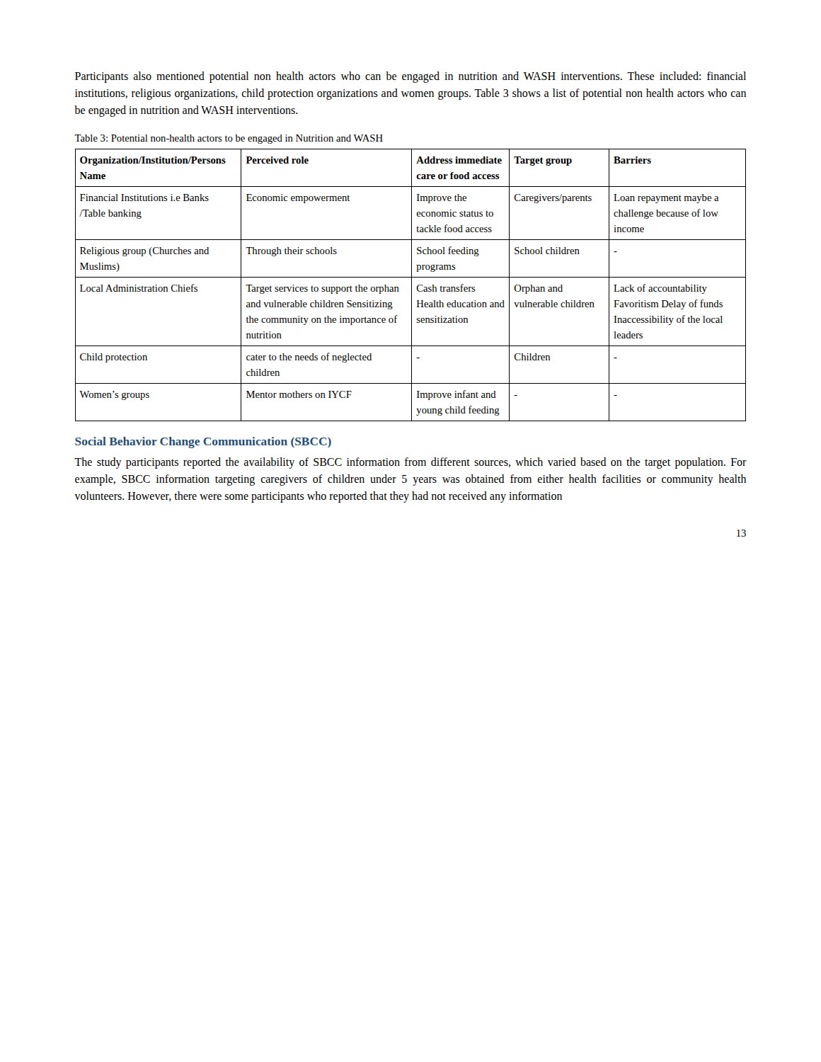Participants also mentioned potential non health actors who can be engaged in nutrition and WASH interventions. These included: financial institutions, religious organizations, child protection organizations and women groups. Table 3 shows a list of potential non health actors who can be engaged in nutrition and WASH interventions.
Table 3: Potential non-health actors to be engaged in Nutrition and WASH
| Organization/Institution/Persons Name | Perceived role | Address immediate care or food access | Target group | Barriers |
| --- | --- | --- | --- | --- |
| Financial Institutions i.e Banks /Table banking | Economic empowerment | Improve the economic status to tackle food access | Caregivers/parents | Loan repayment maybe a challenge because of low income |
| Religious group (Churches and Muslims) | Through their schools | School feeding programs | School children | - |
| Local Administration Chiefs | Target services to support the orphan and vulnerable children Sensitizing the community on the importance of nutrition | Cash transfers Health education and sensitization | Orphan and vulnerable children | Lack of accountability Favoritism Delay of funds Inaccessibility of the local leaders |
| Child protection | cater to the needs of neglected children | - | Children | - |
| Women’s groups | Mentor mothers on IYCF | Improve infant and young child feeding | - | - |
Social Behavior Change Communication (SBCC)
The study participants reported the availability of SBCC information from different sources, which varied based on the target population. For example, SBCC information targeting caregivers of children under 5 years was obtained from either health facilities or community health volunteers. However, there were some participants who reported that they had not received any information
13